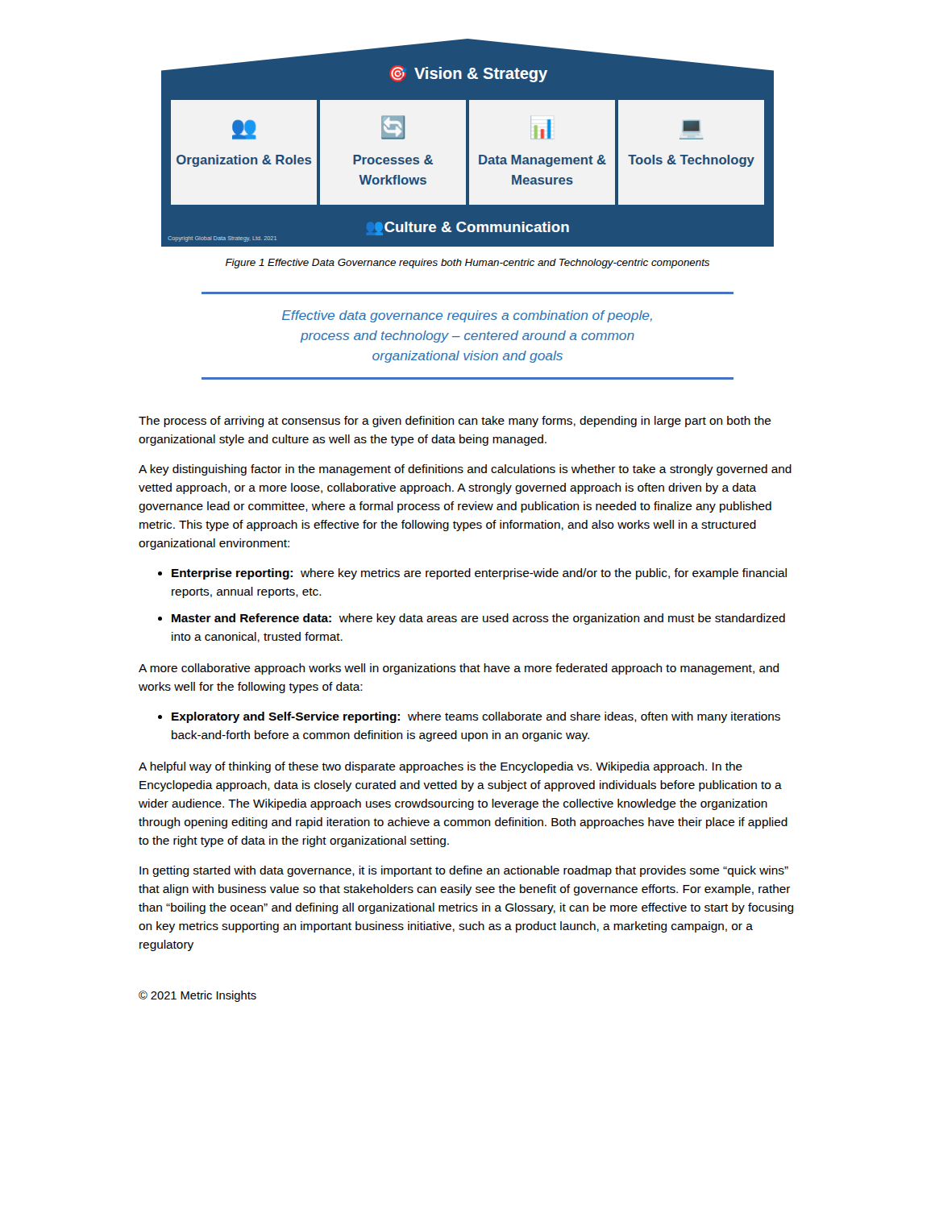🎯Vision & Strategy
👥Organization & Roles
🔄Processes & Workflows
📊Data Management & Measures
💻Tools & Technology
Copyright Global Data Strategy, Ltd. 2021 👥Culture & Communication
Figure 1 Effective Data Governance requires both Human-centric and Technology-centric components
Effective data governance requires a combination of people,
process and technology – centered around a common
organizational vision and goals
The process of arriving at consensus for a given definition can take many forms, depending in large part on both the organizational style and culture as well as the type of data being managed.
A key distinguishing factor in the management of definitions and calculations is whether to take a strongly governed and vetted approach, or a more loose, collaborative approach. A strongly governed approach is often driven by a data governance lead or committee, where a formal process of review and publication is needed to finalize any published metric. This type of approach is effective for the following types of information, and also works well in a structured organizational environment:
Enterprise reporting: where key metrics are reported enterprise-wide and/or to the public, for example financial reports, annual reports, etc.
Master and Reference data: where key data areas are used across the organization and must be standardized into a canonical, trusted format.
A more collaborative approach works well in organizations that have a more federated approach to management, and works well for the following types of data:
Exploratory and Self-Service reporting: where teams collaborate and share ideas, often with many iterations back-and-forth before a common definition is agreed upon in an organic way.
A helpful way of thinking of these two disparate approaches is the Encyclopedia vs. Wikipedia approach. In the Encyclopedia approach, data is closely curated and vetted by a subject of approved individuals before publication to a wider audience. The Wikipedia approach uses crowdsourcing to leverage the collective knowledge the organization through opening editing and rapid iteration to achieve a common definition. Both approaches have their place if applied to the right type of data in the right organizational setting.
In getting started with data governance, it is important to define an actionable roadmap that provides some “quick wins” that align with business value so that stakeholders can easily see the benefit of governance efforts. For example, rather than “boiling the ocean” and defining all organizational metrics in a Glossary, it can be more effective to start by focusing on key metrics supporting an important business initiative, such as a product launch, a marketing campaign, or a regulatory
© 2021 Metric Insights